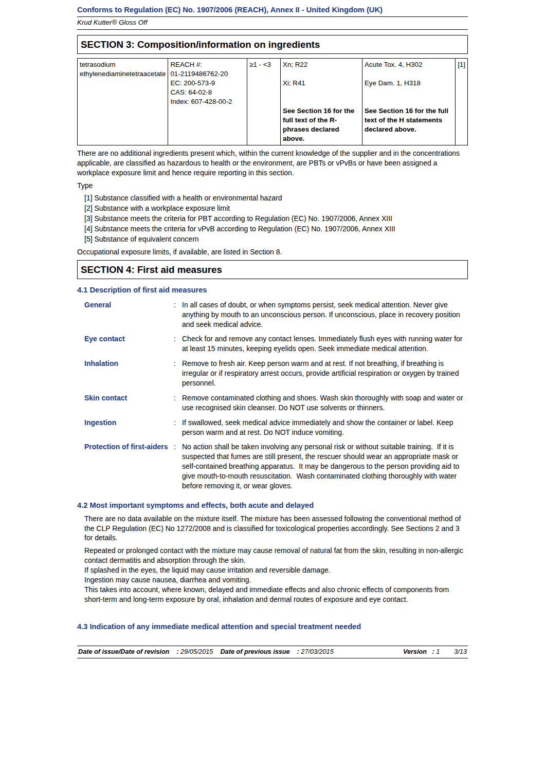Conforms to Regulation (EC) No. 1907/2006 (REACH), Annex II - United Kingdom (UK)
Krud Kutter® Gloss Off
SECTION 3: Composition/information on ingredients
| tetrasodium ethylenediaminetetraacetate | REACH #: 01-2119486762-20 EC: 200-573-9 CAS: 64-02-8 Index: 607-428-00-2 | ≥1 - <3 | Xn; R22 Xi; R41 See Section 16 for the full text of the R-phrases declared above. | Acute Tox. 4, H302 Eye Dam. 1, H318 See Section 16 for the full text of the H statements declared above. | [1] |
There are no additional ingredients present which, within the current knowledge of the supplier and in the concentrations applicable, are classified as hazardous to health or the environment, are PBTs or vPvBs or have been assigned a workplace exposure limit and hence require reporting in this section.
Type
[1] Substance classified with a health or environmental hazard
[2] Substance with a workplace exposure limit
[3] Substance meets the criteria for PBT according to Regulation (EC) No. 1907/2006, Annex XIII
[4] Substance meets the criteria for vPvB according to Regulation (EC) No. 1907/2006, Annex XIII
[5] Substance of equivalent concern
Occupational exposure limits, if available, are listed in Section 8.
SECTION 4: First aid measures
4.1 Description of first aid measures
| General | : | In all cases of doubt, or when symptoms persist, seek medical attention. Never give anything by mouth to an unconscious person. If unconscious, place in recovery position and seek medical advice. |
| Eye contact | : | Check for and remove any contact lenses. Immediately flush eyes with running water for at least 15 minutes, keeping eyelids open. Seek immediate medical attention. |
| Inhalation | : | Remove to fresh air. Keep person warm and at rest. If not breathing, if breathing is irregular or if respiratory arrest occurs, provide artificial respiration or oxygen by trained personnel. |
| Skin contact | : | Remove contaminated clothing and shoes. Wash skin thoroughly with soap and water or use recognised skin cleanser. Do NOT use solvents or thinners. |
| Ingestion | : | If swallowed, seek medical advice immediately and show the container or label. Keep person warm and at rest. Do NOT induce vomiting. |
| Protection of first-aiders | : | No action shall be taken involving any personal risk or without suitable training. If it is suspected that fumes are still present, the rescuer should wear an appropriate mask or self-contained breathing apparatus. It may be dangerous to the person providing aid to give mouth-to-mouth resuscitation. Wash contaminated clothing thoroughly with water before removing it, or wear gloves. |
4.2 Most important symptoms and effects, both acute and delayed
There are no data available on the mixture itself. The mixture has been assessed following the conventional method of the CLP Regulation (EC) No 1272/2008 and is classified for toxicological properties accordingly. See Sections 2 and 3 for details.
Repeated or prolonged contact with the mixture may cause removal of natural fat from the skin, resulting in non-allergic contact dermatitis and absorption through the skin.
If splashed in the eyes, the liquid may cause irritation and reversible damage.
Ingestion may cause nausea, diarrhea and vomiting.
This takes into account, where known, delayed and immediate effects and also chronic effects of components from short-term and long-term exposure by oral, inhalation and dermal routes of exposure and eye contact.
4.3 Indication of any immediate medical attention and special treatment needed
Date of issue/Date of revision : 29/05/2015 Date of previous issue : 27/03/2015
Version : 1 3/13